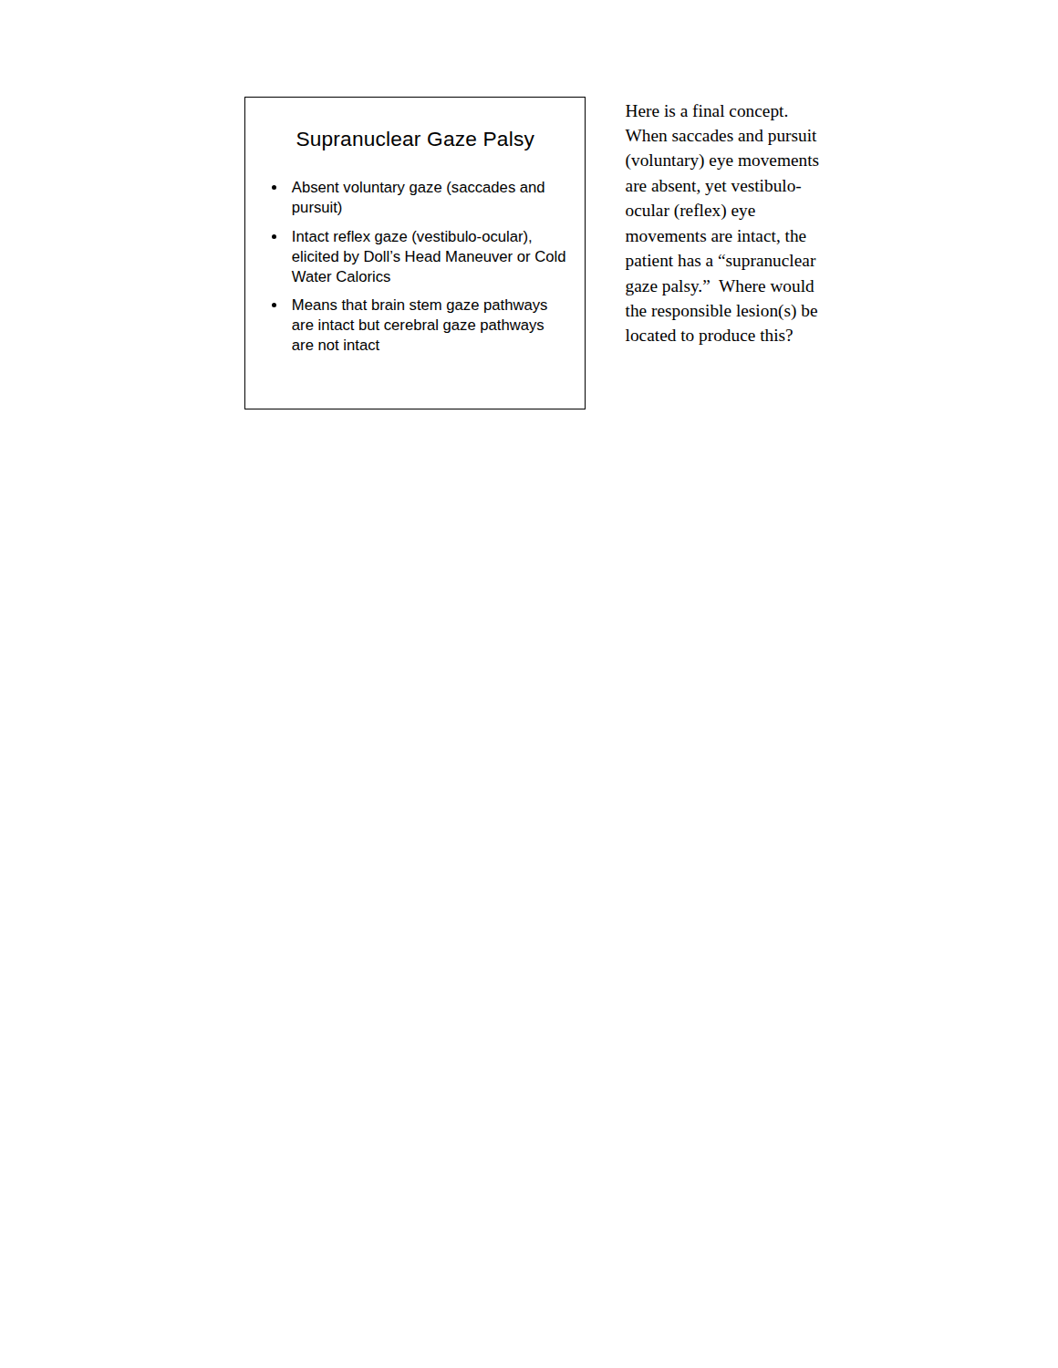Supranuclear Gaze Palsy
Absent voluntary gaze (saccades and pursuit)
Intact reflex gaze (vestibulo-ocular), elicited by Doll’s Head Maneuver or Cold Water Calorics
Means that brain stem gaze pathways are intact but cerebral gaze pathways are not intact
Here is a final concept. When saccades and pursuit (voluntary) eye movements are absent, yet vestibulo-ocular (reflex) eye movements are intact, the patient has a “supranuclear gaze palsy.” Where would the responsible lesion(s) be located to produce this?